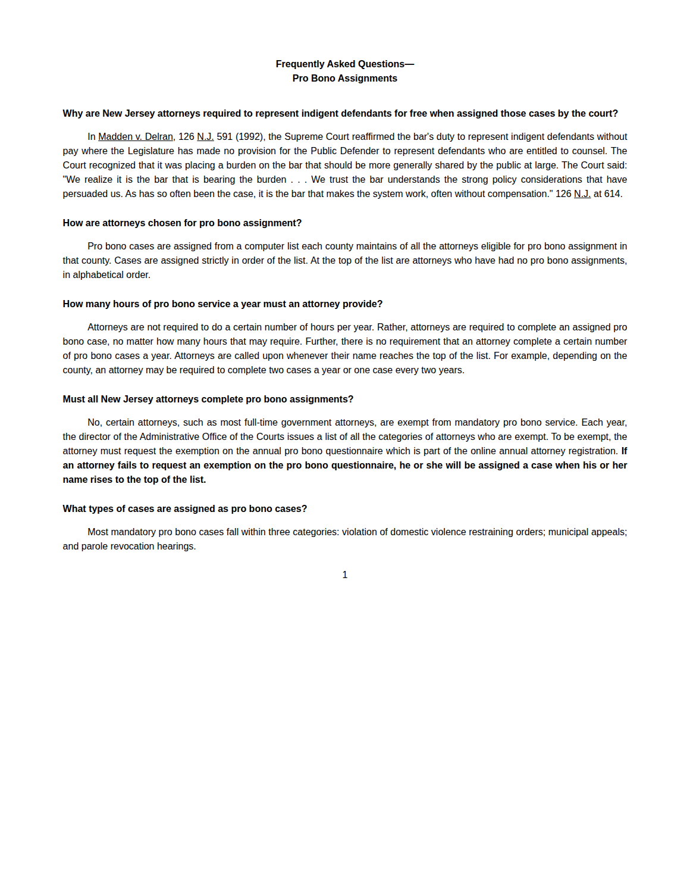Frequently Asked Questions— Pro Bono Assignments
Why are New Jersey attorneys required to represent indigent defendants for free when assigned those cases by the court?
In Madden v. Delran, 126 N.J. 591 (1992), the Supreme Court reaffirmed the bar's duty to represent indigent defendants without pay where the Legislature has made no provision for the Public Defender to represent defendants who are entitled to counsel. The Court recognized that it was placing a burden on the bar that should be more generally shared by the public at large. The Court said: "We realize it is the bar that is bearing the burden . . . We trust the bar understands the strong policy considerations that have persuaded us. As has so often been the case, it is the bar that makes the system work, often without compensation." 126 N.J. at 614.
How are attorneys chosen for pro bono assignment?
Pro bono cases are assigned from a computer list each county maintains of all the attorneys eligible for pro bono assignment in that county. Cases are assigned strictly in order of the list. At the top of the list are attorneys who have had no pro bono assignments, in alphabetical order.
How many hours of pro bono service a year must an attorney provide?
Attorneys are not required to do a certain number of hours per year. Rather, attorneys are required to complete an assigned pro bono case, no matter how many hours that may require. Further, there is no requirement that an attorney complete a certain number of pro bono cases a year. Attorneys are called upon whenever their name reaches the top of the list. For example, depending on the county, an attorney may be required to complete two cases a year or one case every two years.
Must all New Jersey attorneys complete pro bono assignments?
No, certain attorneys, such as most full-time government attorneys, are exempt from mandatory pro bono service. Each year, the director of the Administrative Office of the Courts issues a list of all the categories of attorneys who are exempt. To be exempt, the attorney must request the exemption on the annual pro bono questionnaire which is part of the online annual attorney registration. If an attorney fails to request an exemption on the pro bono questionnaire, he or she will be assigned a case when his or her name rises to the top of the list.
What types of cases are assigned as pro bono cases?
Most mandatory pro bono cases fall within three categories: violation of domestic violence restraining orders; municipal appeals; and parole revocation hearings.
1